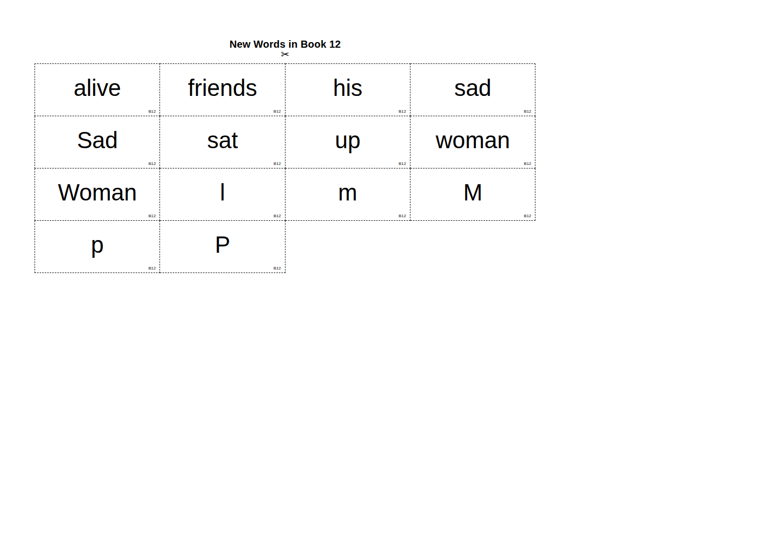New Words in Book 12
✂
| alive B12 | friends B12 | his B12 | sad B12 |
| Sad B12 | sat B12 | up B12 | woman B12 |
| Woman B12 | l B12 | m B12 | M B12 |
| p B12 | P B12 | | |